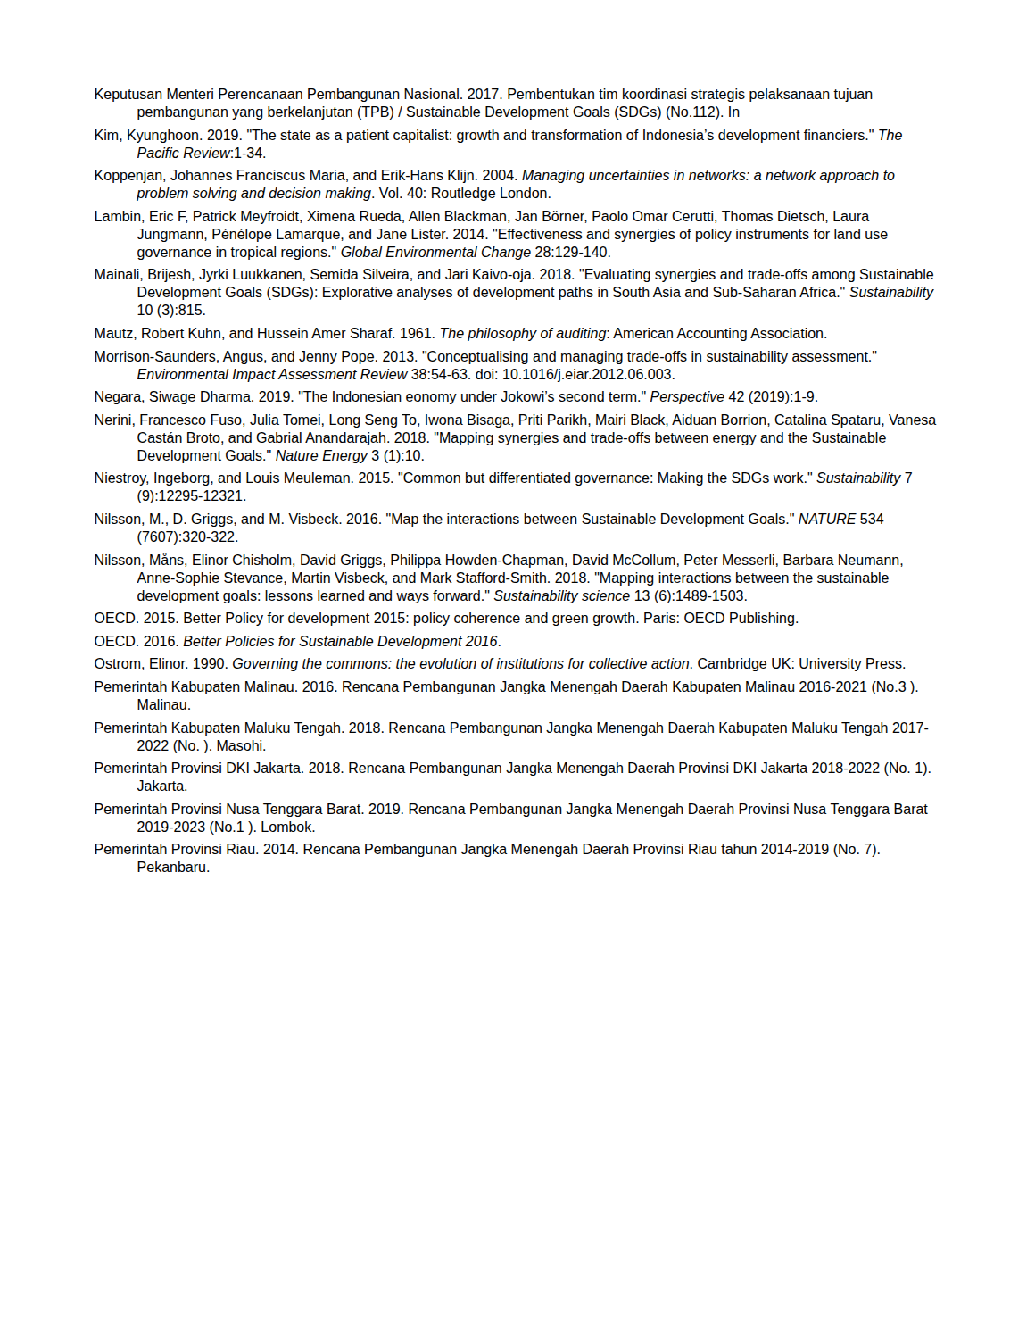Keputusan Menteri Perencanaan Pembangunan Nasional. 2017. Pembentukan tim koordinasi strategis pelaksanaan tujuan pembangunan yang berkelanjutan (TPB) / Sustainable Development Goals (SDGs) (No.112). In
Kim, Kyunghoon. 2019. "The state as a patient capitalist: growth and transformation of Indonesia’s development financiers." The Pacific Review:1-34.
Koppenjan, Johannes Franciscus Maria, and Erik-Hans Klijn. 2004. Managing uncertainties in networks: a network approach to problem solving and decision making. Vol. 40: Routledge London.
Lambin, Eric F, Patrick Meyfroidt, Ximena Rueda, Allen Blackman, Jan Börner, Paolo Omar Cerutti, Thomas Dietsch, Laura Jungmann, Pénélope Lamarque, and Jane Lister. 2014. "Effectiveness and synergies of policy instruments for land use governance in tropical regions." Global Environmental Change 28:129-140.
Mainali, Brijesh, Jyrki Luukkanen, Semida Silveira, and Jari Kaivo-oja. 2018. "Evaluating synergies and trade-offs among Sustainable Development Goals (SDGs): Explorative analyses of development paths in South Asia and Sub-Saharan Africa." Sustainability 10 (3):815.
Mautz, Robert Kuhn, and Hussein Amer Sharaf. 1961. The philosophy of auditing: American Accounting Association.
Morrison-Saunders, Angus, and Jenny Pope. 2013. "Conceptualising and managing trade-offs in sustainability assessment." Environmental Impact Assessment Review 38:54-63. doi: 10.1016/j.eiar.2012.06.003.
Negara, Siwage Dharma. 2019. "The Indonesian eonomy under Jokowi’s second term." Perspective 42 (2019):1-9.
Nerini, Francesco Fuso, Julia Tomei, Long Seng To, Iwona Bisaga, Priti Parikh, Mairi Black, Aiduan Borrion, Catalina Spataru, Vanesa Castán Broto, and Gabrial Anandarajah. 2018. "Mapping synergies and trade-offs between energy and the Sustainable Development Goals." Nature Energy 3 (1):10.
Niestroy, Ingeborg, and Louis Meuleman. 2015. "Common but differentiated governance: Making the SDGs work." Sustainability 7 (9):12295-12321.
Nilsson, M., D. Griggs, and M. Visbeck. 2016. "Map the interactions between Sustainable Development Goals." NATURE 534 (7607):320-322.
Nilsson, Måns, Elinor Chisholm, David Griggs, Philippa Howden-Chapman, David McCollum, Peter Messerli, Barbara Neumann, Anne-Sophie Stevance, Martin Visbeck, and Mark Stafford-Smith. 2018. "Mapping interactions between the sustainable development goals: lessons learned and ways forward." Sustainability science 13 (6):1489-1503.
OECD. 2015. Better Policy for development 2015: policy coherence and green growth. Paris: OECD Publishing.
OECD. 2016. Better Policies for Sustainable Development 2016.
Ostrom, Elinor. 1990. Governing the commons: the evolution of institutions for collective action. Cambridge UK: University Press.
Pemerintah Kabupaten Malinau. 2016. Rencana Pembangunan Jangka Menengah Daerah Kabupaten Malinau 2016-2021 (No.3 ). Malinau.
Pemerintah Kabupaten Maluku Tengah. 2018. Rencana Pembangunan Jangka Menengah Daerah Kabupaten Maluku Tengah 2017-2022 (No. ). Masohi.
Pemerintah Provinsi DKI Jakarta. 2018. Rencana Pembangunan Jangka Menengah Daerah Provinsi DKI Jakarta 2018-2022 (No. 1). Jakarta.
Pemerintah Provinsi Nusa Tenggara Barat. 2019. Rencana Pembangunan Jangka Menengah Daerah Provinsi Nusa Tenggara Barat 2019-2023 (No.1 ). Lombok.
Pemerintah Provinsi Riau. 2014. Rencana Pembangunan Jangka Menengah Daerah Provinsi Riau tahun 2014-2019 (No. 7). Pekanbaru.